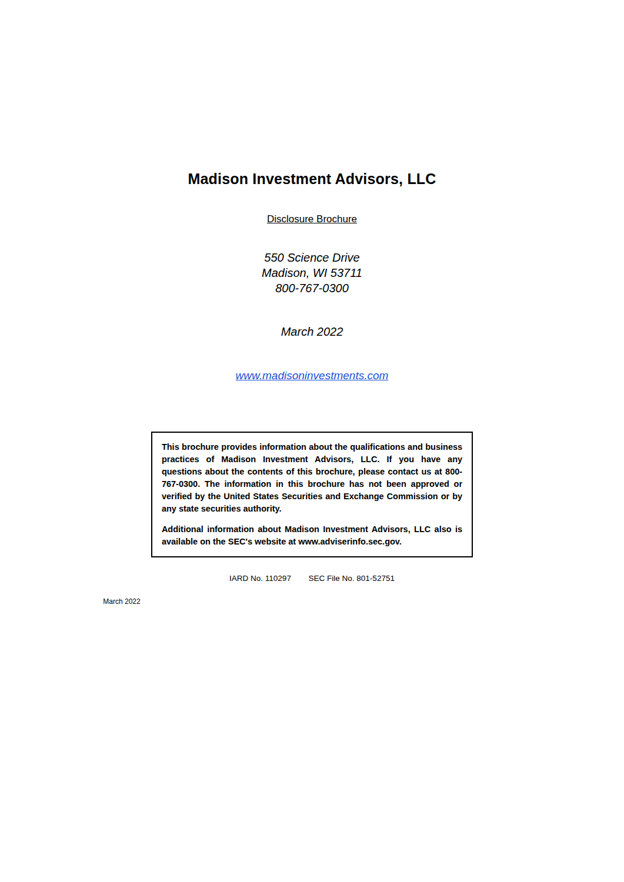Madison Investment Advisors, LLC
Disclosure Brochure
550 Science Drive
Madison, WI 53711
800-767-0300
March 2022
www.madisoninvestments.com
This brochure provides information about the qualifications and business practices of Madison Investment Advisors, LLC. If you have any questions about the contents of this brochure, please contact us at 800- 767-0300. The information in this brochure has not been approved or verified by the United States Securities and Exchange Commission or by any state securities authority.
Additional information about Madison Investment Advisors, LLC also is available on the SEC's website at www.adviserinfo.sec.gov.
IARD No. 110297 SEC File No. 801-52751
March 2022